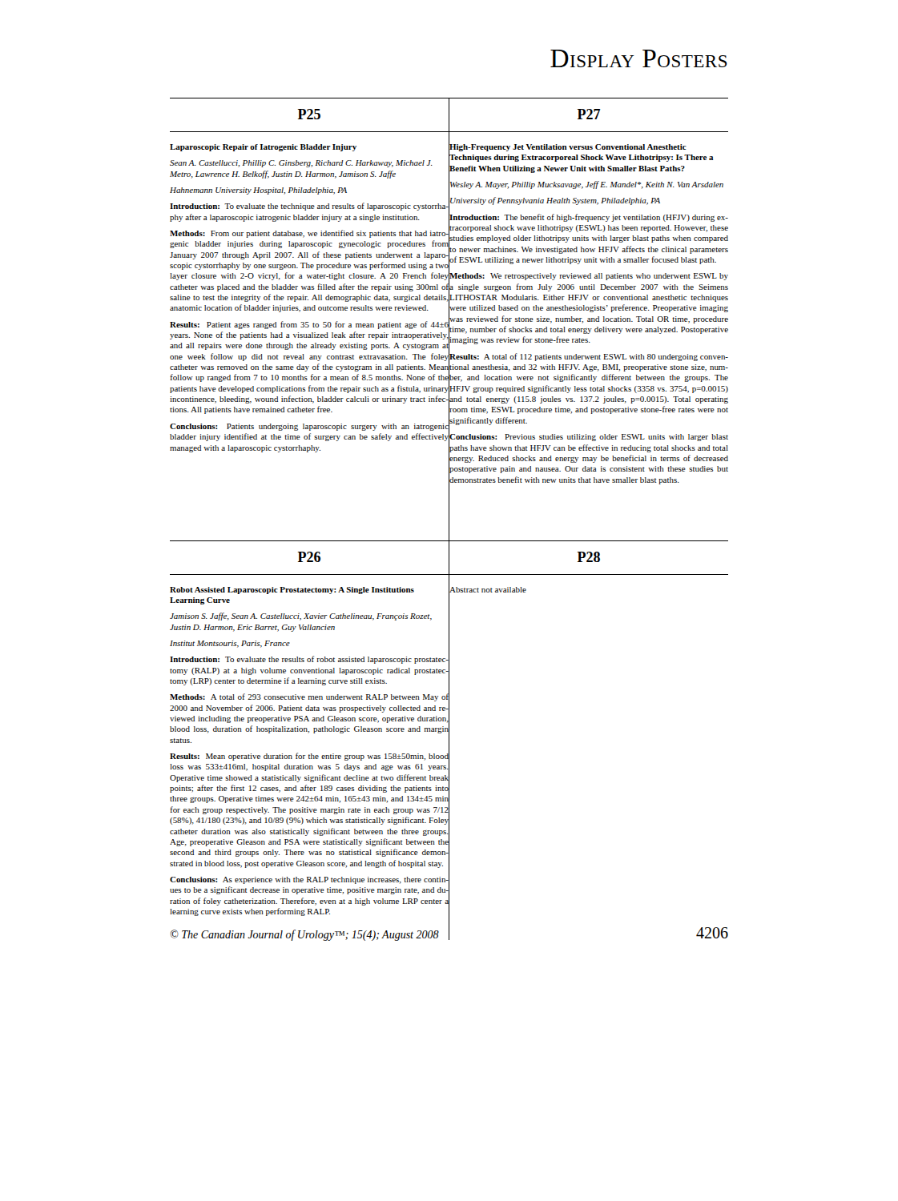Display Posters
| P25 | P27 |
| Laparoscopic Repair of Iatrogenic Bladder Injury Sean A. Castellucci, Phillip C. Ginsberg, Richard C. Harkaway, Michael J. Metro, Lawrence H. Belkoff, Justin D. Harmon, Jamison S. Jaffe Hahnemann University Hospital, Philadelphia, PA Introduction: To evaluate the technique and results of laparoscopic cystorrhaphy after a laparoscopic iatrogenic bladder injury at a single institution. Methods: From our patient database, we identified six patients that had iatrogenic bladder injuries during laparoscopic gynecologic procedures from January 2007 through April 2007. All of these patients underwent a laparoscopic cystorrhaphy by one surgeon. The procedure was performed using a two layer closure with 2-O vicryl, for a water-tight closure. A 20 French foley catheter was placed and the bladder was filled after the repair using 300ml of saline to test the integrity of the repair. All demographic data, surgical details, anatomic location of bladder injuries, and outcome results were reviewed. Results: Patient ages ranged from 35 to 50 for a mean patient age of 44±6 years. None of the patients had a visualized leak after repair intraoperatively, and all repairs were done through the already existing ports. A cystogram at one week follow up did not reveal any contrast extravasation. The foley catheter was removed on the same day of the cystogram in all patients. Mean follow up ranged from 7 to 10 months for a mean of 8.5 months. None of the patients have developed complications from the repair such as a fistula, urinary incontinence, bleeding, wound infection, bladder calculi or urinary tract infections. All patients have remained catheter free. Conclusions: Patients undergoing laparoscopic surgery with an iatrogenic bladder injury identified at the time of surgery can be safely and effectively managed with a laparoscopic cystorrhaphy. | High-Frequency Jet Ventilation versus Conventional Anesthetic Techniques during Extracorporeal Shock Wave Lithotripsy: Is There a Benefit When Utilizing a Newer Unit with Smaller Blast Paths? Wesley A. Mayer, Phillip Mucksavage, Jeff E. Mandel*, Keith N. Van Arsdalen University of Pennsylvania Health System, Philadelphia, PA Introduction: The benefit of high-frequency jet ventilation (HFJV) during extracorporeal shock wave lithotripsy (ESWL) has been reported. However, these studies employed older lithotripsy units with larger blast paths when compared to newer machines. We investigated how HFJV affects the clinical parameters of ESWL utilizing a newer lithotripsy unit with a smaller focused blast path. Methods: We retrospectively reviewed all patients who underwent ESWL by a single surgeon from July 2006 until December 2007 with the Seimens LITHOSTAR Modularis. Either HFJV or conventional anesthetic techniques were utilized based on the anesthesiologists’ preference. Preoperative imaging was reviewed for stone size, number, and location. Total OR time, procedure time, number of shocks and total energy delivery were analyzed. Postoperative imaging was review for stone-free rates. Results: A total of 112 patients underwent ESWL with 80 undergoing conventional anesthesia, and 32 with HFJV. Age, BMI, preoperative stone size, number, and location were not significantly different between the groups. The HFJV group required significantly less total shocks (3358 vs. 3754, p=0.0015) and total energy (115.8 joules vs. 137.2 joules, p=0.0015). Total operating room time, ESWL procedure time, and postoperative stone-free rates were not significantly different. Conclusions: Previous studies utilizing older ESWL units with larger blast paths have shown that HFJV can be effective in reducing total shocks and total energy. Reduced shocks and energy may be beneficial in terms of decreased postoperative pain and nausea. Our data is consistent with these studies but demonstrates benefit with new units that have smaller blast paths. |
| P26 | P28 |
| Robot Assisted Laparoscopic Prostatectomy: A Single Institutions Learning Curve Jamison S. Jaffe, Sean A. Castellucci, Xavier Cathelineau, François Rozet, Justin D. Harmon, Eric Barret, Guy Vallancien Institut Montsouris, Paris, France Introduction: To evaluate the results of robot assisted laparoscopic prostatectomy (RALP) at a high volume conventional laparoscopic radical prostatectomy (LRP) center to determine if a learning curve still exists. Methods: A total of 293 consecutive men underwent RALP between May of 2000 and November of 2006. Patient data was prospectively collected and reviewed including the preoperative PSA and Gleason score, operative duration, blood loss, duration of hospitalization, pathologic Gleason score and margin status. Results: Mean operative duration for the entire group was 158±50min, blood loss was 533±416ml, hospital duration was 5 days and age was 61 years. Operative time showed a statistically significant decline at two different break points; after the first 12 cases, and after 189 cases dividing the patients into three groups. Operative times were 242±64 min, 165±43 min, and 134±45 min for each group respectively. The positive margin rate in each group was 7/12 (58%), 41/180 (23%), and 10/89 (9%) which was statistically significant. Foley catheter duration was also statistically significant between the three groups. Age, preoperative Gleason and PSA were statistically significant between the second and third groups only. There was no statistical significance demonstrated in blood loss, post operative Gleason score, and length of hospital stay. Conclusions: As experience with the RALP technique increases, there continues to be a significant decrease in operative time, positive margin rate, and duration of foley catheterization. Therefore, even at a high volume LRP center a learning curve exists when performing RALP. | Abstract not available |
© The Canadian Journal of Urology™; 15(4); August 2008
4206